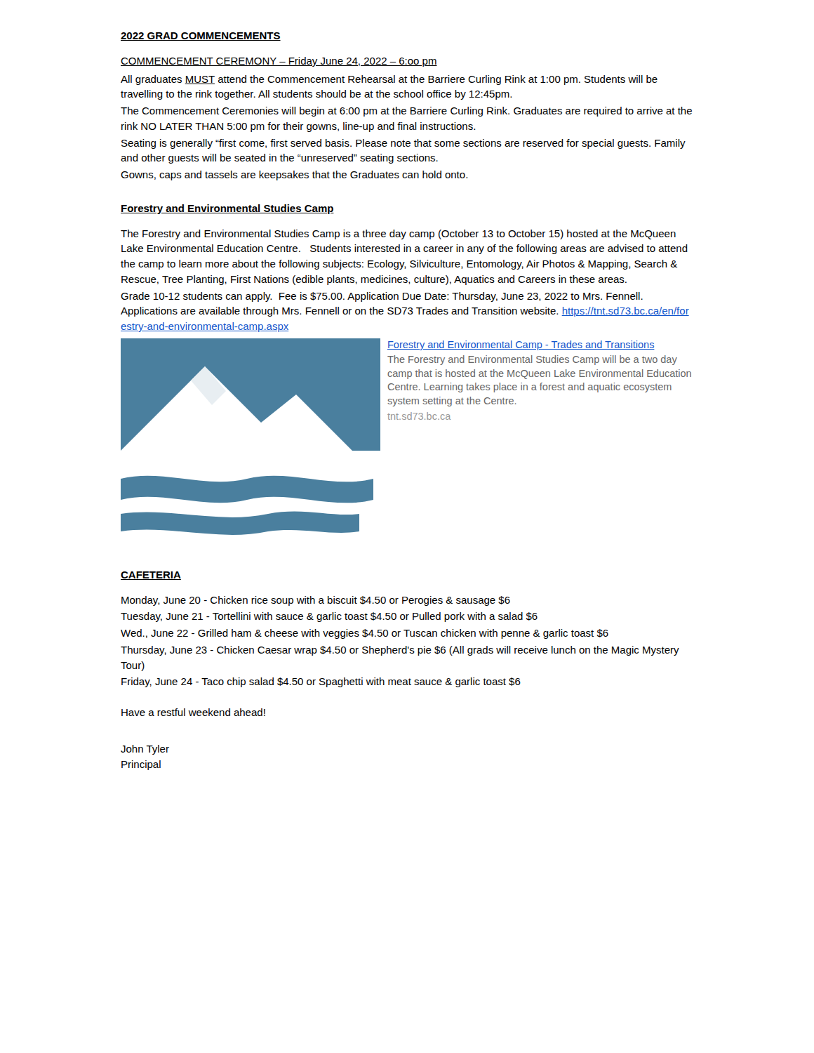2022 GRAD COMMENCEMENTS
COMMENCEMENT CEREMONY – Friday June 24, 2022 – 6:oo pm
All graduates MUST attend the Commencement Rehearsal at the Barriere Curling Rink at 1:00 pm. Students will be travelling to the rink together. All students should be at the school office by 12:45pm.
The Commencement Ceremonies will begin at 6:00 pm at the Barriere Curling Rink. Graduates are required to arrive at the rink NO LATER THAN 5:00 pm for their gowns, line-up and final instructions.
Seating is generally “first come, first served basis. Please note that some sections are reserved for special guests. Family and other guests will be seated in the “unreserved” seating sections.
Gowns, caps and tassels are keepsakes that the Graduates can hold onto.
Forestry and Environmental Studies Camp
The Forestry and Environmental Studies Camp is a three day camp (October 13 to October 15) hosted at the McQueen Lake Environmental Education Centre. Students interested in a career in any of the following areas are advised to attend the camp to learn more about the following subjects: Ecology, Silviculture, Entomology, Air Photos & Mapping, Search & Rescue, Tree Planting, First Nations (edible plants, medicines, culture), Aquatics and Careers in these areas.
Grade 10-12 students can apply. Fee is $75.00. Application Due Date: Thursday, June 23, 2022 to Mrs. Fennell. Applications are available through Mrs. Fennell or on the SD73 Trades and Transition website. https://tnt.sd73.bc.ca/en/forestry-and-environmental-camp.aspx
Forestry and Environmental Camp - Trades and Transitions The Forestry and Environmental Studies Camp will be a two day camp that is hosted at the McQueen Lake Environmental Education Centre. Learning takes place in a forest and aquatic ecosystem system setting at the Centre.
tnt.sd73.bc.ca
CAFETERIA
Monday, June 20 - Chicken rice soup with a biscuit $4.50 or Perogies & sausage $6
Tuesday, June 21 - Tortellini with sauce & garlic toast $4.50 or Pulled pork with a salad $6
Wed., June 22 - Grilled ham & cheese with veggies $4.50 or Tuscan chicken with penne & garlic toast $6
Thursday, June 23 - Chicken Caesar wrap $4.50 or Shepherd's pie $6 (All grads will receive lunch on the Magic Mystery Tour)
Friday, June 24 - Taco chip salad $4.50 or Spaghetti with meat sauce & garlic toast $6
Have a restful weekend ahead!
John Tyler
Principal